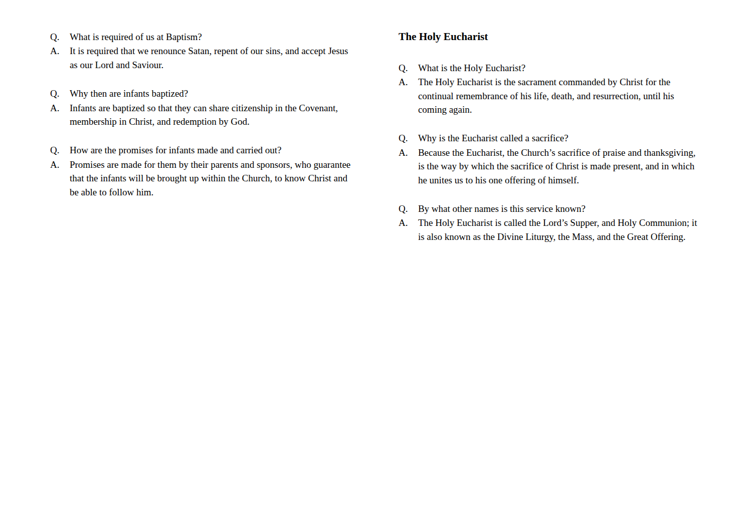Q. What is required of us at Baptism?
A. It is required that we renounce Satan, repent of our sins, and accept Jesus as our Lord and Saviour.
Q. Why then are infants baptized?
A. Infants are baptized so that they can share citizenship in the Covenant, membership in Christ, and redemption by God.
Q. How are the promises for infants made and carried out?
A. Promises are made for them by their parents and sponsors, who guarantee that the infants will be brought up within the Church, to know Christ and be able to follow him.
The Holy Eucharist
Q. What is the Holy Eucharist?
A. The Holy Eucharist is the sacrament commanded by Christ for the continual remembrance of his life, death, and resurrection, until his coming again.
Q. Why is the Eucharist called a sacrifice?
A. Because the Eucharist, the Church’s sacrifice of praise and thanksgiving, is the way by which the sacrifice of Christ is made present, and in which he unites us to his one offering of himself.
Q. By what other names is this service known?
A. The Holy Eucharist is called the Lord’s Supper, and Holy Communion; it is also known as the Divine Liturgy, the Mass, and the Great Offering.